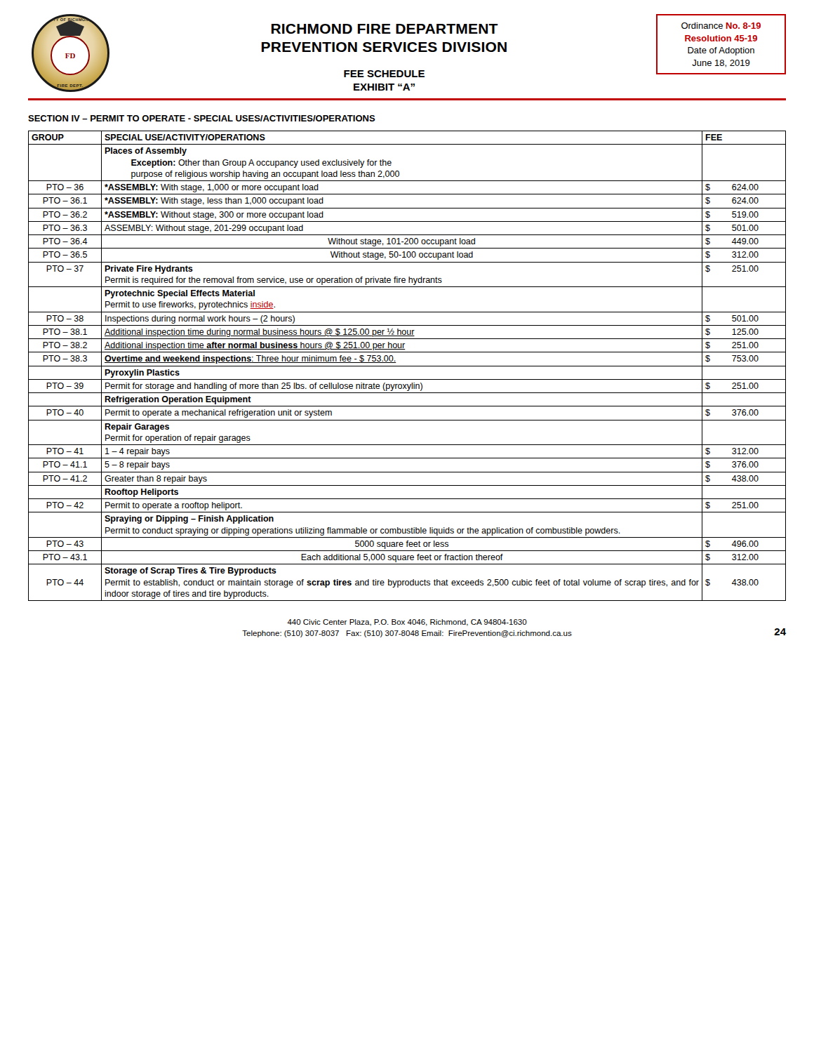CITY OF RICHMOND
FD
FIRE DEPT.
RICHMOND FIRE DEPARTMENT
PREVENTION SERVICES DIVISION
FEE SCHEDULE
EXHIBIT “A”
Ordinance No. 8-19
Resolution 45-19
Date of Adoption
June 18, 2019
SECTION IV – PERMIT TO OPERATE - SPECIAL USES/ACTIVITIES/OPERATIONS
| GROUP | SPECIAL USE/ACTIVITY/OPERATIONS | FEE |
| --- | --- | --- |
| | Places of Assembly Exception: Other than Group A occupancy used exclusively for the purpose of religious worship having an occupant load less than 2,000 | |
| PTO – 36 | *ASSEMBLY: With stage, 1,000 or more occupant load | $ 624.00 |
| PTO – 36.1 | *ASSEMBLY: With stage, less than 1,000 occupant load | $ 624.00 |
| PTO – 36.2 | *ASSEMBLY: Without stage, 300 or more occupant load | $ 519.00 |
| PTO – 36.3 | ASSEMBLY: Without stage, 201-299 occupant load | $ 501.00 |
| PTO – 36.4 | Without stage, 101-200 occupant load | $ 449.00 |
| PTO – 36.5 | Without stage, 50-100 occupant load | $ 312.00 |
| PTO – 37 | Private Fire Hydrants Permit is required for the removal from service, use or operation of private fire hydrants | $ 251.00 |
| | Pyrotechnic Special Effects Material Permit to use fireworks, pyrotechnics inside . | |
| PTO – 38 | Inspections during normal work hours – (2 hours) | $ 501.00 |
| PTO – 38.1 | Additional inspection time during normal business hours @ $ 125.00 per ½ hour | $ 125.00 |
| PTO – 38.2 | Additional inspection time after normal business hours @ $ 251.00 per hour | $ 251.00 |
| PTO – 38.3 | Overtime and weekend inspections : Three hour minimum fee - $ 753.00. | $ 753.00 |
| | Pyroxylin Plastics | |
| PTO – 39 | Permit for storage and handling of more than 25 lbs. of cellulose nitrate (pyroxylin) | $ 251.00 |
| | Refrigeration Operation Equipment | |
| PTO – 40 | Permit to operate a mechanical refrigeration unit or system | $ 376.00 |
| | Repair Garages Permit for operation of repair garages | |
| PTO – 41 | 1 – 4 repair bays | $ 312.00 |
| PTO – 41.1 | 5 – 8 repair bays | $ 376.00 |
| PTO – 41.2 | Greater than 8 repair bays | $ 438.00 |
| | Rooftop Heliports | |
| PTO – 42 | Permit to operate a rooftop heliport. | $ 251.00 |
| | Spraying or Dipping – Finish Application Permit to conduct spraying or dipping operations utilizing flammable or combustible liquids or the application of combustible powders. | |
| PTO – 43 | 5000 square feet or less | $ 496.00 |
| PTO – 43.1 | Each additional 5,000 square feet or fraction thereof | $ 312.00 |
| PTO – 44 | Storage of Scrap Tires & Tire Byproducts Permit to establish, conduct or maintain storage of scrap tires and tire byproducts that exceeds 2,500 cubic feet of total volume of scrap tires, and for indoor storage of tires and tire byproducts. | $ 438.00 |
440 Civic Center Plaza, P.O. Box 4046, Richmond, CA 94804-1630
Telephone: (510) 307-8037 Fax: (510) 307-8048 Email: FirePrevention@ci.richmond.ca.us 24